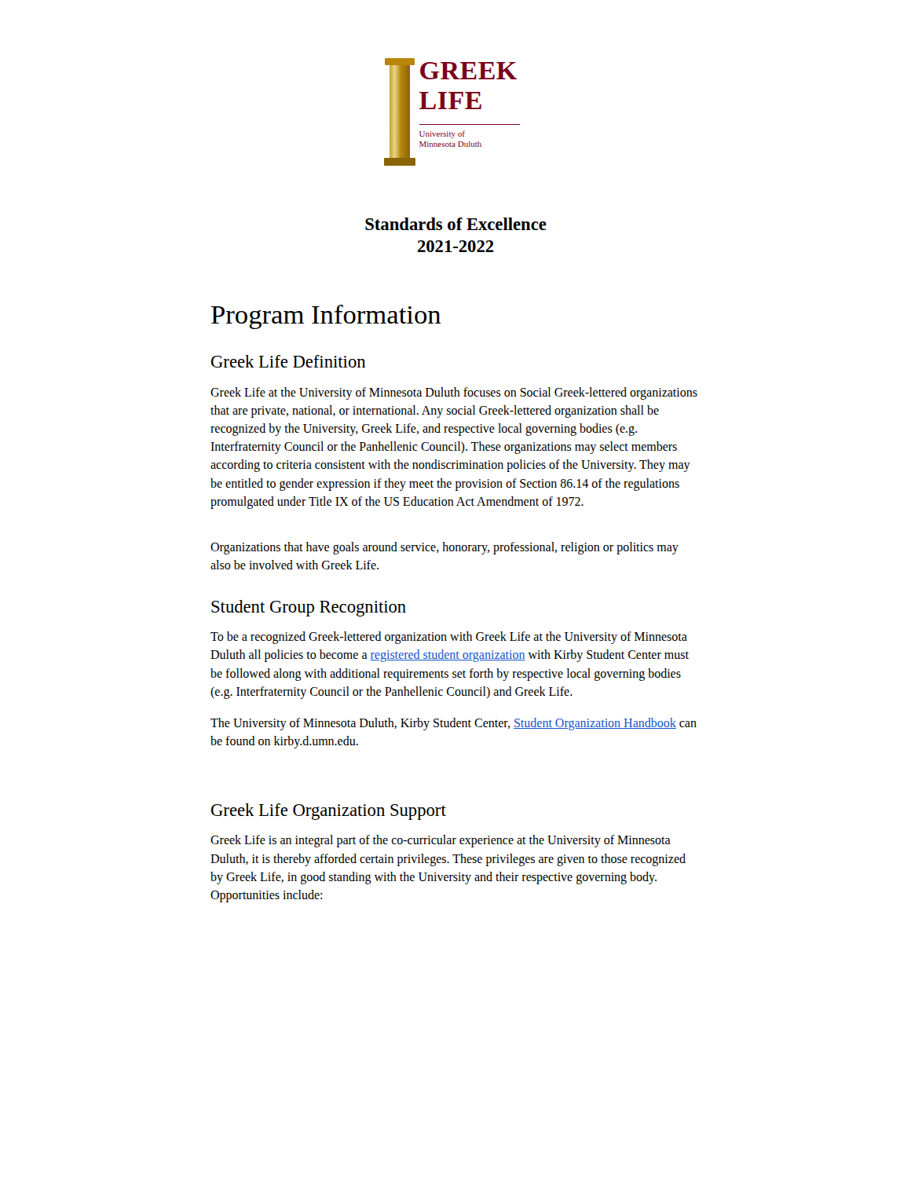GREEK
LIFE
University of
Minnesota Duluth
Standards of Excellence
2021-2022
Program Information
Greek Life Definition
Greek Life at the University of Minnesota Duluth focuses on Social Greek-lettered organizations that are private, national, or international. Any social Greek-lettered organization shall be recognized by the University, Greek Life, and respective local governing bodies (e.g. Interfraternity Council or the Panhellenic Council). These organizations may select members according to criteria consistent with the nondiscrimination policies of the University. They may be entitled to gender expression if they meet the provision of Section 86.14 of the regulations promulgated under Title IX of the US Education Act Amendment of 1972.
Organizations that have goals around service, honorary, professional, religion or politics may also be involved with Greek Life.
Student Group Recognition
To be a recognized Greek-lettered organization with Greek Life at the University of Minnesota Duluth all policies to become a registered student organization with Kirby Student Center must be followed along with additional requirements set forth by respective local governing bodies (e.g. Interfraternity Council or the Panhellenic Council) and Greek Life.
The University of Minnesota Duluth, Kirby Student Center, Student Organization Handbook can be found on kirby.d.umn.edu.
Greek Life Organization Support
Greek Life is an integral part of the co-curricular experience at the University of Minnesota Duluth, it is thereby afforded certain privileges. These privileges are given to those recognized by Greek Life, in good standing with the University and their respective governing body. Opportunities include: